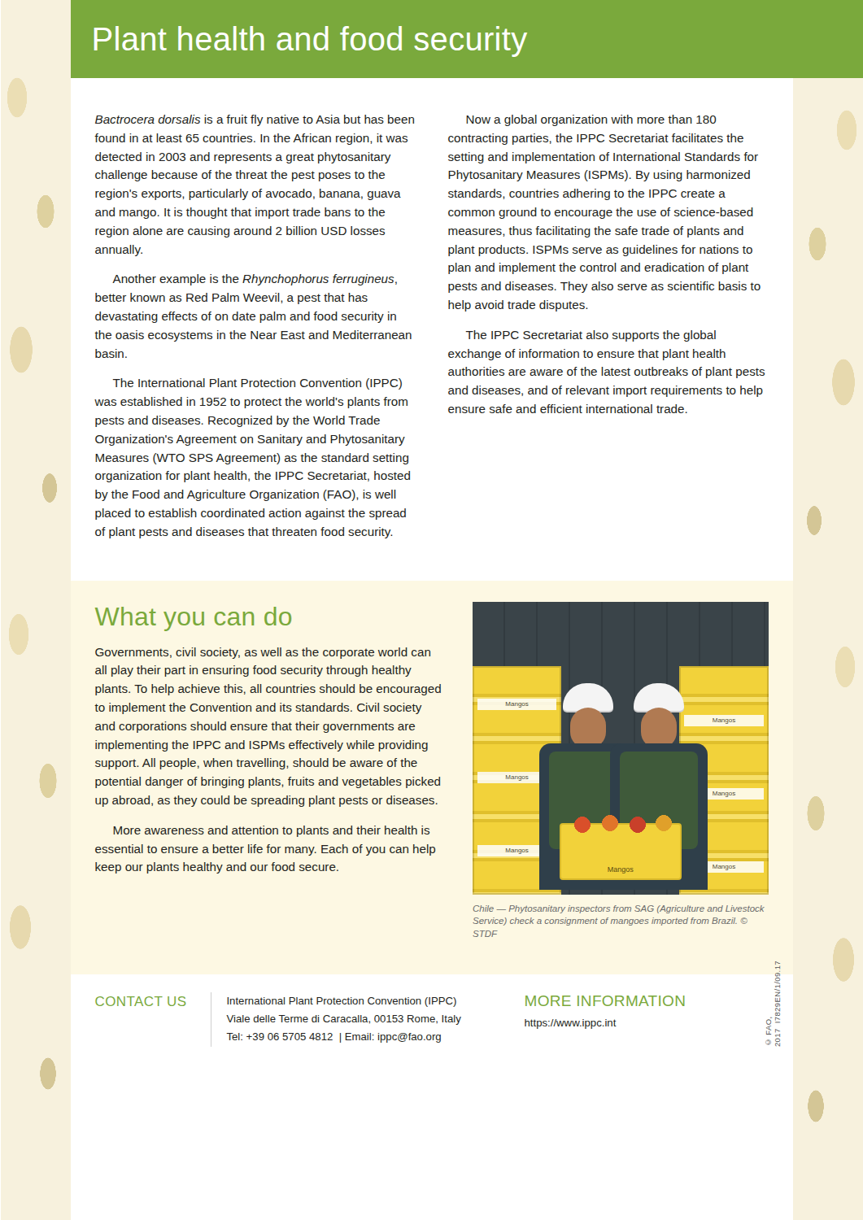Plant health and food security
Bactrocera dorsalis is a fruit fly native to Asia but has been found in at least 65 countries. In the African region, it was detected in 2003 and represents a great phytosanitary challenge because of the threat the pest poses to the region's exports, particularly of avocado, banana, guava and mango. It is thought that import trade bans to the region alone are causing around 2 billion USD losses annually.
Another example is the Rhynchophorus ferrugineus, better known as Red Palm Weevil, a pest that has devastating effects of on date palm and food security in the oasis ecosystems in the Near East and Mediterranean basin.
The International Plant Protection Convention (IPPC) was established in 1952 to protect the world's plants from pests and diseases. Recognized by the World Trade Organization's Agreement on Sanitary and Phytosanitary Measures (WTO SPS Agreement) as the standard setting organization for plant health, the IPPC Secretariat, hosted by the Food and Agriculture Organization (FAO), is well placed to establish coordinated action against the spread of plant pests and diseases that threaten food security.
Now a global organization with more than 180 contracting parties, the IPPC Secretariat facilitates the setting and implementation of International Standards for Phytosanitary Measures (ISPMs). By using harmonized standards, countries adhering to the IPPC create a common ground to encourage the use of science-based measures, thus facilitating the safe trade of plants and plant products. ISPMs serve as guidelines for nations to plan and implement the control and eradication of plant pests and diseases. They also serve as scientific basis to help avoid trade disputes.
The IPPC Secretariat also supports the global exchange of information to ensure that plant health authorities are aware of the latest outbreaks of plant pests and diseases, and of relevant import requirements to help ensure safe and efficient international trade.
What you can do
Governments, civil society, as well as the corporate world can all play their part in ensuring food security through healthy plants. To help achieve this, all countries should be encouraged to implement the Convention and its standards. Civil society and corporations should ensure that their governments are implementing the IPPC and ISPMs effectively while providing support. All people, when travelling, should be aware of the potential danger of bringing plants, fruits and vegetables picked up abroad, as they could be spreading plant pests or diseases.
More awareness and attention to plants and their health is essential to ensure a better life for many. Each of you can help keep our plants healthy and our food secure.
Mangos
Mangos
Mangos
Mangos
Mangos
Mangos
Mangos
Chile — Phytosanitary inspectors from SAG (Agriculture and Livestock Service) check a consignment of mangoes imported from Brazil. © STDF
CONTACT US
International Plant Protection Convention (IPPC)
Viale delle Terme di Caracalla, 00153 Rome, Italy
Tel: +39 06 5705 4812 | Email: ippc@fao.org
MORE INFORMATION
https://www.ippc.int
© FAO, 2017 I7829EN/1/09.17